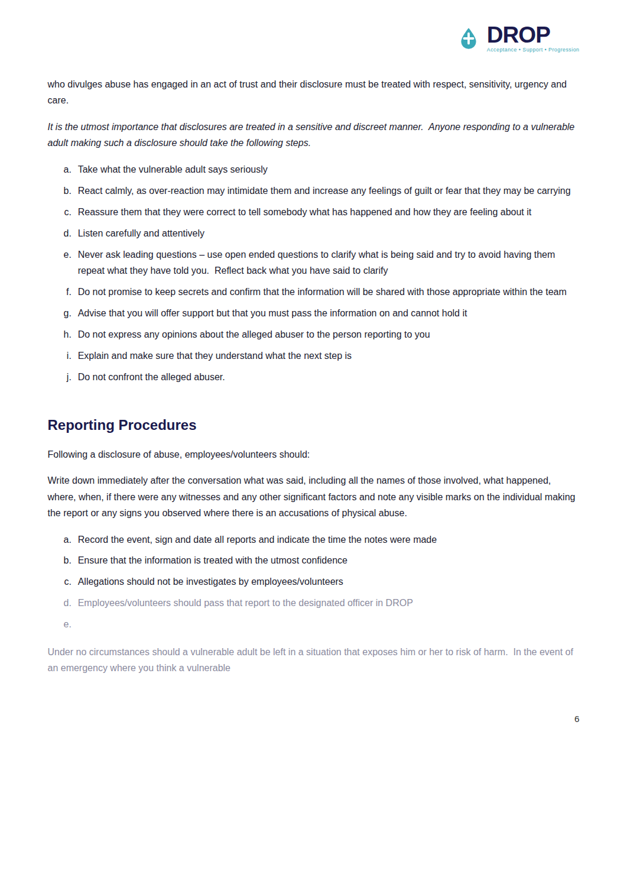DROP Acceptance • Support • Progression
who divulges abuse has engaged in an act of trust and their disclosure must be treated with respect, sensitivity, urgency and care.
It is the utmost importance that disclosures are treated in a sensitive and discreet manner. Anyone responding to a vulnerable adult making such a disclosure should take the following steps.
Take what the vulnerable adult says seriously
React calmly, as over-reaction may intimidate them and increase any feelings of guilt or fear that they may be carrying
Reassure them that they were correct to tell somebody what has happened and how they are feeling about it
Listen carefully and attentively
Never ask leading questions – use open ended questions to clarify what is being said and try to avoid having them repeat what they have told you. Reflect back what you have said to clarify
Do not promise to keep secrets and confirm that the information will be shared with those appropriate within the team
Advise that you will offer support but that you must pass the information on and cannot hold it
Do not express any opinions about the alleged abuser to the person reporting to you
Explain and make sure that they understand what the next step is
Do not confront the alleged abuser.
Reporting Procedures
Following a disclosure of abuse, employees/volunteers should:
Write down immediately after the conversation what was said, including all the names of those involved, what happened, where, when, if there were any witnesses and any other significant factors and note any visible marks on the individual making the report or any signs you observed where there is an accusations of physical abuse.
Record the event, sign and date all reports and indicate the time the notes were made
Ensure that the information is treated with the utmost confidence
Allegations should not be investigates by employees/volunteers
Employees/volunteers should pass that report to the designated officer in DROP
Under no circumstances should a vulnerable adult be left in a situation that exposes him or her to risk of harm. In the event of an emergency where you think a vulnerable
6